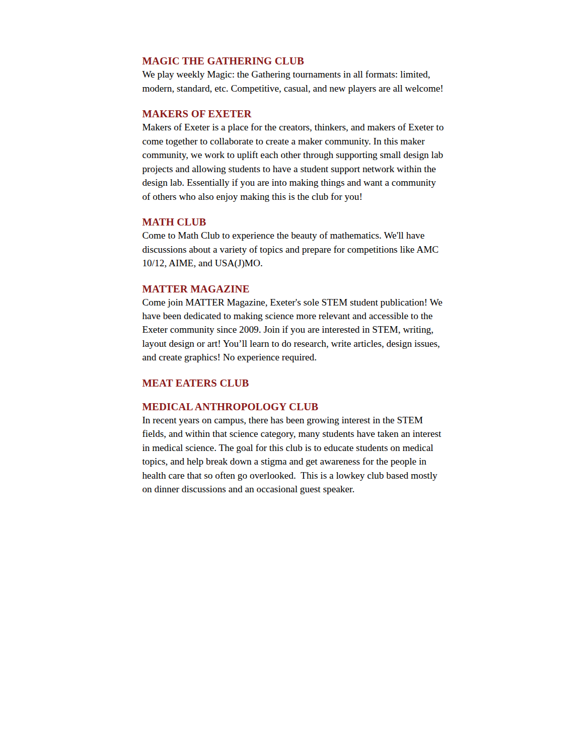MAGIC THE GATHERING CLUB
We play weekly Magic: the Gathering tournaments in all formats: limited, modern, standard, etc. Competitive, casual, and new players are all welcome!
MAKERS OF EXETER
Makers of Exeter is a place for the creators, thinkers, and makers of Exeter to come together to collaborate to create a maker community. In this maker community, we work to uplift each other through supporting small design lab projects and allowing students to have a student support network within the design lab. Essentially if you are into making things and want a community of others who also enjoy making this is the club for you!
MATH CLUB
Come to Math Club to experience the beauty of mathematics. We'll have discussions about a variety of topics and prepare for competitions like AMC 10/12, AIME, and USA(J)MO.
MATTER MAGAZINE
Come join MATTER Magazine, Exeter's sole STEM student publication! We have been dedicated to making science more relevant and accessible to the Exeter community since 2009. Join if you are interested in STEM, writing, layout design or art! You’ll learn to do research, write articles, design issues, and create graphics! No experience required.
MEAT EATERS CLUB
MEDICAL ANTHROPOLOGY CLUB
In recent years on campus, there has been growing interest in the STEM fields, and within that science category, many students have taken an interest in medical science. The goal for this club is to educate students on medical topics, and help break down a stigma and get awareness for the people in health care that so often go overlooked. This is a lowkey club based mostly on dinner discussions and an occasional guest speaker.